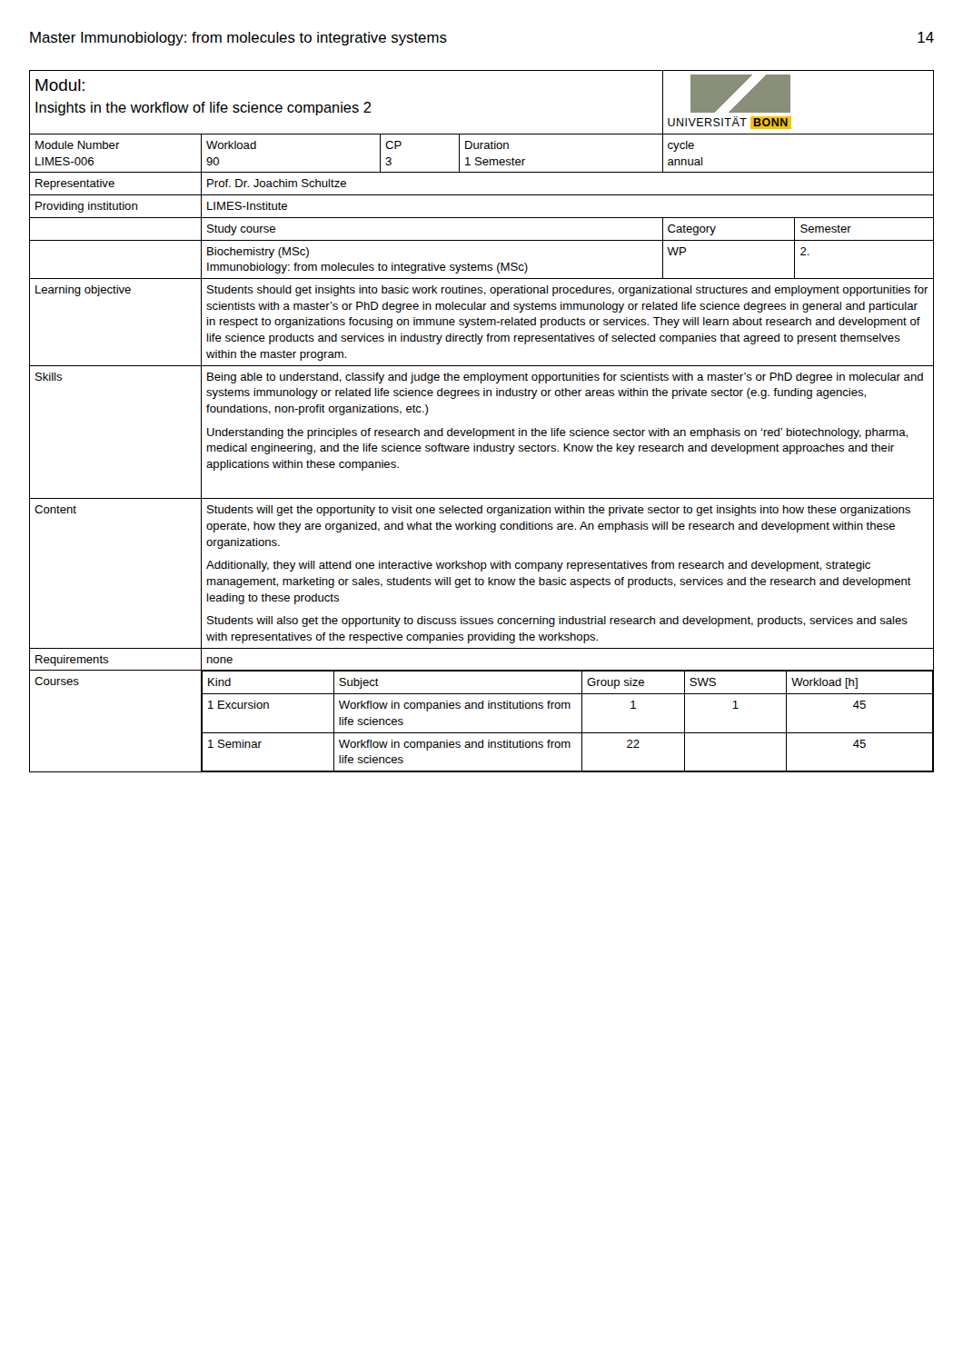Master Immunobiology: from molecules to integrative systems 14
| Modul: Insights in the workflow of life science companies 2 | UNIVERSITÄT BONN |
| Module Number LIMES-006 | Workload 90 | CP 3 | Duration 1 Semester | cycle annual |
| Representative | Prof. Dr. Joachim Schultze |
| Providing institution | LIMES-Institute |
| | Study course | Category | Semester |
| | Biochemistry (MSc) Immunobiology: from molecules to integrative systems (MSc) | WP | 2. |
| Learning objective | Students should get insights into basic work routines, operational procedures, organizational structures and employment opportunities for scientists with a master’s or PhD degree in molecular and systems immunology or related life science degrees in general and particular in respect to organizations focusing on immune system-related products or services. They will learn about research and development of life science products and services in industry directly from representatives of selected companies that agreed to present themselves within the master program. |
| Skills | Being able to understand, classify and judge the employment opportunities for scientists with a master’s or PhD degree in molecular and systems immunology or related life science degrees in industry or other areas within the private sector (e.g. funding agencies, foundations, non-profit organizations, etc.) Understanding the principles of research and development in the life science sector with an emphasis on ‘red’ biotechnology, pharma, medical engineering, and the life science software industry sectors. Know the key research and development approaches and their applications within these companies. |
| Content | Students will get the opportunity to visit one selected organization within the private sector to get insights into how these organizations operate, how they are organized, and what the working conditions are. An emphasis will be research and development within these organizations. Additionally, they will attend one interactive workshop with company representatives from research and development, strategic management, marketing or sales, students will get to know the basic aspects of products, services and the research and development leading to these products Students will also get the opportunity to discuss issues concerning industrial research and development, products, services and sales with representatives of the respective companies providing the workshops. |
| Requirements | none |
| Courses | / Kind / Subject / Group size / SWS / Workload [h] / / --- / --- / --- / --- / --- / / 1 Excursion / Workflow in companies and institutions from life sciences / 1 / 1 / 45 / / 1 Seminar / Workflow in companies and institutions from life sciences / 22 / / 45 / |